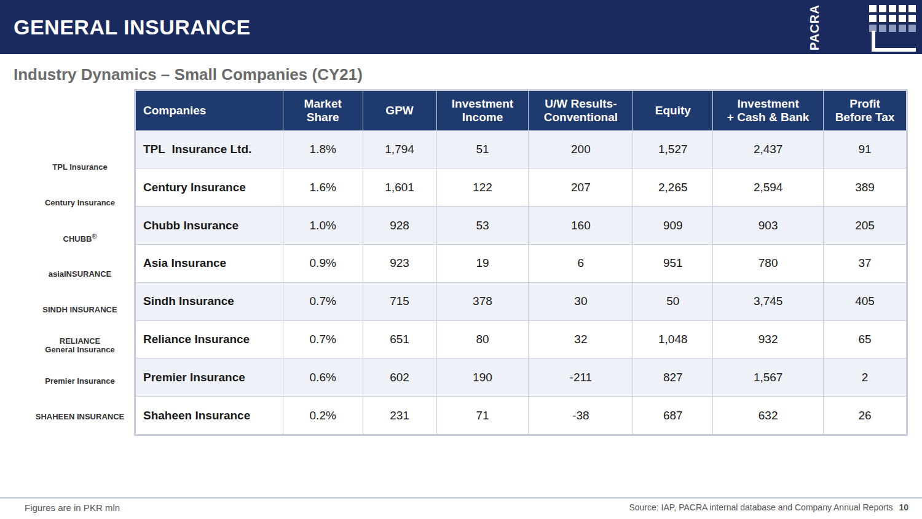GENERAL INSURANCE
PACRA
Industry Dynamics – Small Companies (CY21)
TPL Insurance
Century Insurance
CHUBB®
asiaINSURANCE
SINDH INSURANCE
RELIANCE
General Insurance
Premier Insurance
SHAHEEN INSURANCE
| Companies | Market Share | GPW | Investment Income | U/W Results- Conventional | Equity | Investment + Cash & Bank | Profit Before Tax |
| --- | --- | --- | --- | --- | --- | --- | --- |
| TPL Insurance Ltd. | 1.8% | 1,794 | 51 | 200 | 1,527 | 2,437 | 91 |
| Century Insurance | 1.6% | 1,601 | 122 | 207 | 2,265 | 2,594 | 389 |
| Chubb Insurance | 1.0% | 928 | 53 | 160 | 909 | 903 | 205 |
| Asia Insurance | 0.9% | 923 | 19 | 6 | 951 | 780 | 37 |
| Sindh Insurance | 0.7% | 715 | 378 | 30 | 50 | 3,745 | 405 |
| Reliance Insurance | 0.7% | 651 | 80 | 32 | 1,048 | 932 | 65 |
| Premier Insurance | 0.6% | 602 | 190 | -211 | 827 | 1,567 | 2 |
| Shaheen Insurance | 0.2% | 231 | 71 | -38 | 687 | 632 | 26 |
Figures are in PKR mln
Source: IAP, PACRA internal database and Company Annual Reports 10